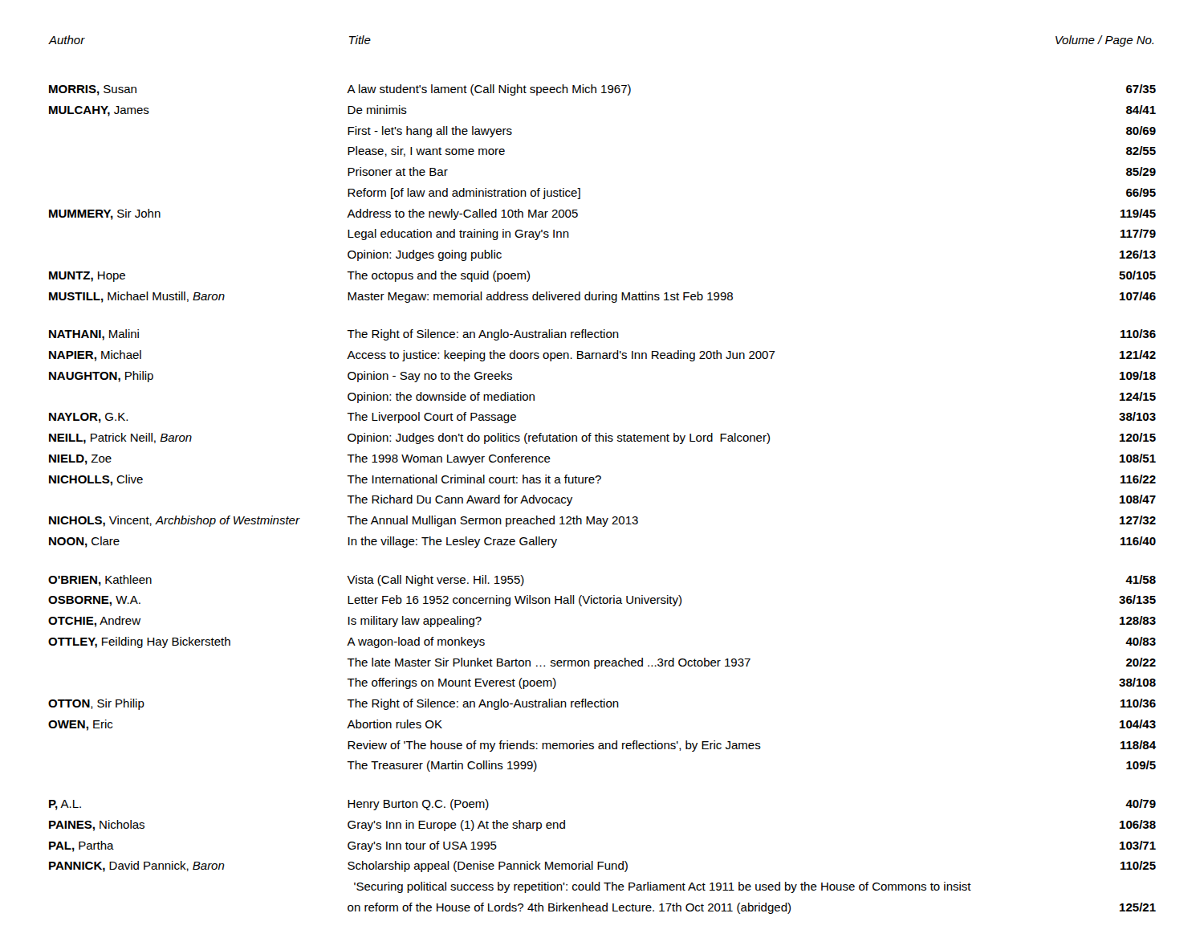| Author | Title | Volume / Page No. |
| --- | --- | --- |
| MORRIS, Susan | A law student's lament (Call Night speech Mich 1967) | 67/35 |
| MULCAHY, James | De minimis | 84/41 |
| | First - let's hang all the lawyers | 80/69 |
| | Please, sir, I want some more | 82/55 |
| | Prisoner at the Bar | 85/29 |
| | Reform [of law and administration of justice] | 66/95 |
| MUMMERY, Sir John | Address to the newly-Called 10th Mar 2005 | 119/45 |
| | Legal education and training in Gray's Inn | 117/79 |
| | Opinion: Judges going public | 126/13 |
| MUNTZ, Hope | The octopus and the squid (poem) | 50/105 |
| MUSTILL, Michael Mustill, Baron | Master Megaw: memorial address delivered during Mattins 1st Feb 1998 | 107/46 |
| NATHANI, Malini | The Right of Silence: an Anglo-Australian reflection | 110/36 |
| NAPIER, Michael | Access to justice: keeping the doors open. Barnard's Inn Reading 20th Jun 2007 | 121/42 |
| NAUGHTON, Philip | Opinion - Say no to the Greeks | 109/18 |
| | Opinion: the downside of mediation | 124/15 |
| NAYLOR, G.K. | The Liverpool Court of Passage | 38/103 |
| NEILL, Patrick Neill, Baron | Opinion: Judges don't do politics (refutation of this statement by Lord Falconer) | 120/15 |
| NIELD, Zoe | The 1998 Woman Lawyer Conference | 108/51 |
| NICHOLLS, Clive | The International Criminal court: has it a future? | 116/22 |
| | The Richard Du Cann Award for Advocacy | 108/47 |
| NICHOLS, Vincent, Archbishop of Westminster | The Annual Mulligan Sermon preached 12th May 2013 | 127/32 |
| NOON, Clare | In the village: The Lesley Craze Gallery | 116/40 |
| O'BRIEN, Kathleen | Vista (Call Night verse. Hil. 1955) | 41/58 |
| OSBORNE, W.A. | Letter Feb 16 1952 concerning Wilson Hall (Victoria University) | 36/135 |
| OTCHIE, Andrew | Is military law appealing? | 128/83 |
| OTTLEY, Feilding Hay Bickersteth | A wagon-load of monkeys | 40/83 |
| | The late Master Sir Plunket Barton … sermon preached ...3rd October 1937 | 20/22 |
| | The offerings on Mount Everest (poem) | 38/108 |
| OTTON , Sir Philip | The Right of Silence: an Anglo-Australian reflection | 110/36 |
| OWEN, Eric | Abortion rules OK | 104/43 |
| | Review of 'The house of my friends: memories and reflections', by Eric James | 118/84 |
| | The Treasurer (Martin Collins 1999) | 109/5 |
| P, A.L. | Henry Burton Q.C. (Poem) | 40/79 |
| PAINES, Nicholas | Gray's Inn in Europe (1) At the sharp end | 106/38 |
| PAL, Partha | Gray's Inn tour of USA 1995 | 103/71 |
| PANNICK, David Pannick, Baron | Scholarship appeal (Denise Pannick Memorial Fund) | 110/25 |
| | 'Securing political success by repetition': could The Parliament Act 1911 be used by the House of Commons to insist | |
| | on reform of the House of Lords? 4th Birkenhead Lecture. 17th Oct 2011 (abridged) | 125/21 |